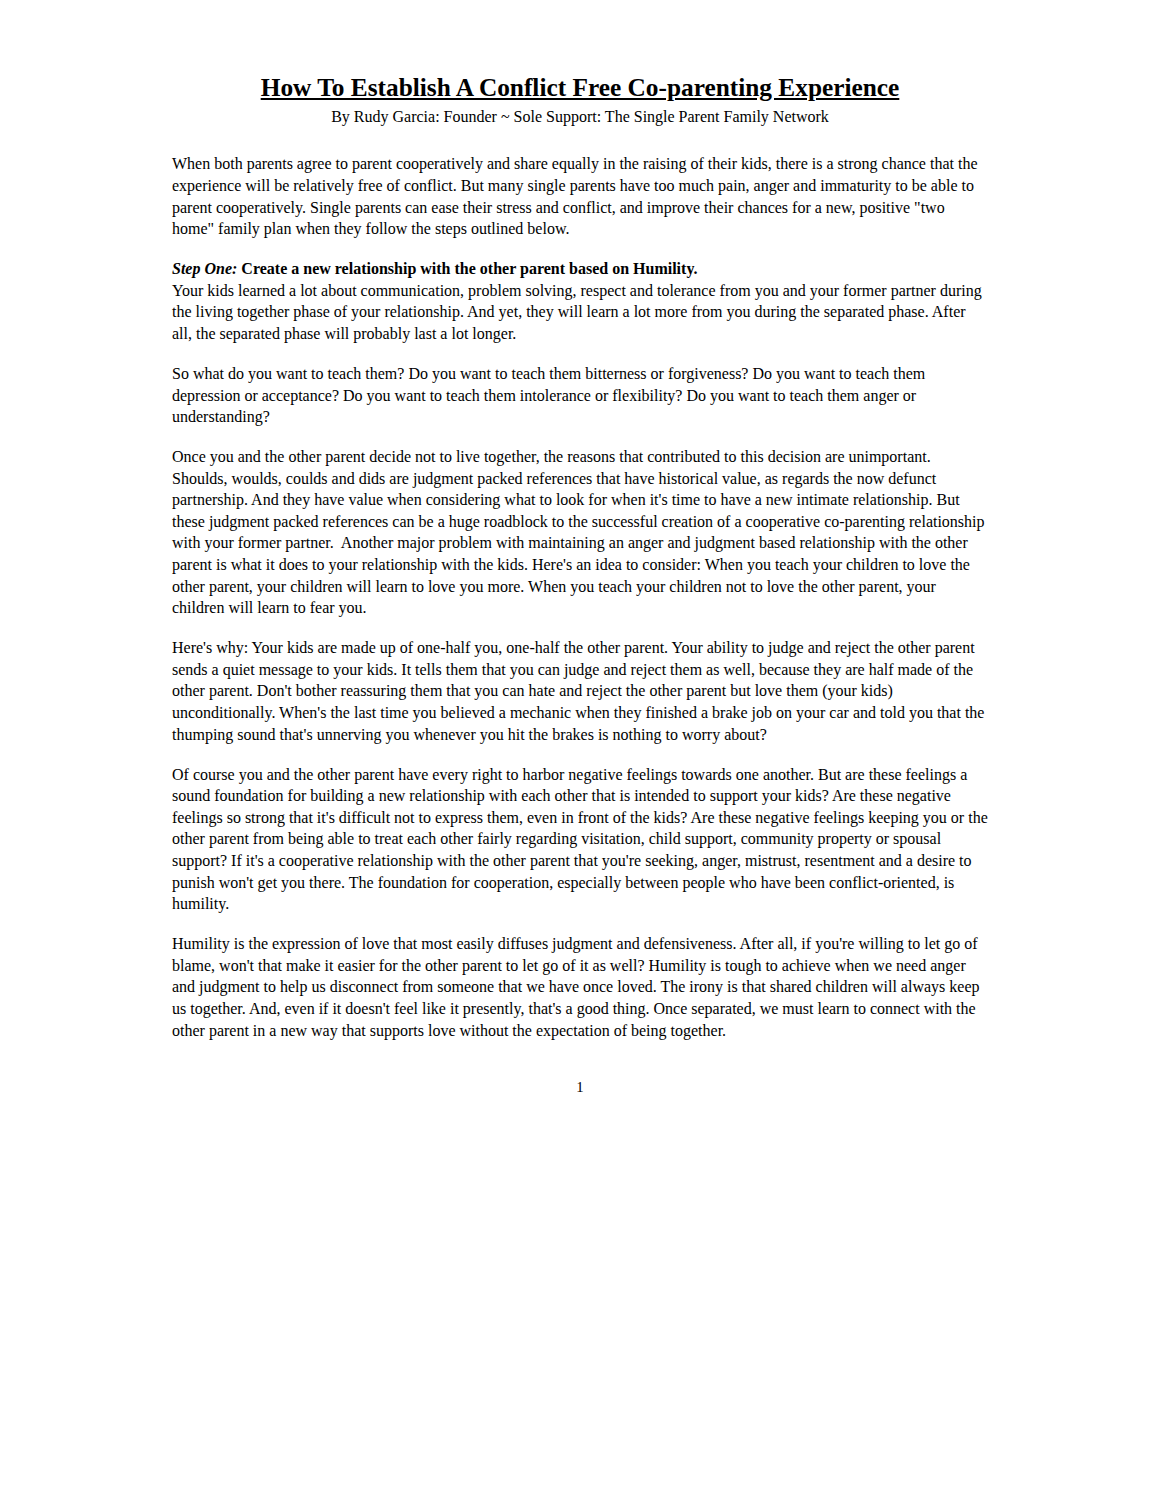How To Establish A Conflict Free Co-parenting Experience
By Rudy Garcia: Founder ~ Sole Support: The Single Parent Family Network
When both parents agree to parent cooperatively and share equally in the raising of their kids, there is a strong chance that the experience will be relatively free of conflict. But many single parents have too much pain, anger and immaturity to be able to parent cooperatively. Single parents can ease their stress and conflict, and improve their chances for a new, positive "two home" family plan when they follow the steps outlined below.
Step One: Create a new relationship with the other parent based on Humility.
Your kids learned a lot about communication, problem solving, respect and tolerance from you and your former partner during the living together phase of your relationship. And yet, they will learn a lot more from you during the separated phase. After all, the separated phase will probably last a lot longer.
So what do you want to teach them? Do you want to teach them bitterness or forgiveness? Do you want to teach them depression or acceptance? Do you want to teach them intolerance or flexibility? Do you want to teach them anger or understanding?
Once you and the other parent decide not to live together, the reasons that contributed to this decision are unimportant. Shoulds, woulds, coulds and dids are judgment packed references that have historical value, as regards the now defunct partnership. And they have value when considering what to look for when it's time to have a new intimate relationship. But these judgment packed references can be a huge roadblock to the successful creation of a cooperative co-parenting relationship with your former partner. Another major problem with maintaining an anger and judgment based relationship with the other parent is what it does to your relationship with the kids. Here's an idea to consider: When you teach your children to love the other parent, your children will learn to love you more. When you teach your children not to love the other parent, your children will learn to fear you.
Here's why: Your kids are made up of one-half you, one-half the other parent. Your ability to judge and reject the other parent sends a quiet message to your kids. It tells them that you can judge and reject them as well, because they are half made of the other parent. Don't bother reassuring them that you can hate and reject the other parent but love them (your kids) unconditionally. When's the last time you believed a mechanic when they finished a brake job on your car and told you that the thumping sound that's unnerving you whenever you hit the brakes is nothing to worry about?
Of course you and the other parent have every right to harbor negative feelings towards one another. But are these feelings a sound foundation for building a new relationship with each other that is intended to support your kids? Are these negative feelings so strong that it's difficult not to express them, even in front of the kids? Are these negative feelings keeping you or the other parent from being able to treat each other fairly regarding visitation, child support, community property or spousal support? If it's a cooperative relationship with the other parent that you're seeking, anger, mistrust, resentment and a desire to punish won't get you there. The foundation for cooperation, especially between people who have been conflict-oriented, is humility.
Humility is the expression of love that most easily diffuses judgment and defensiveness. After all, if you're willing to let go of blame, won't that make it easier for the other parent to let go of it as well? Humility is tough to achieve when we need anger and judgment to help us disconnect from someone that we have once loved. The irony is that shared children will always keep us together. And, even if it doesn't feel like it presently, that's a good thing. Once separated, we must learn to connect with the other parent in a new way that supports love without the expectation of being together.
1